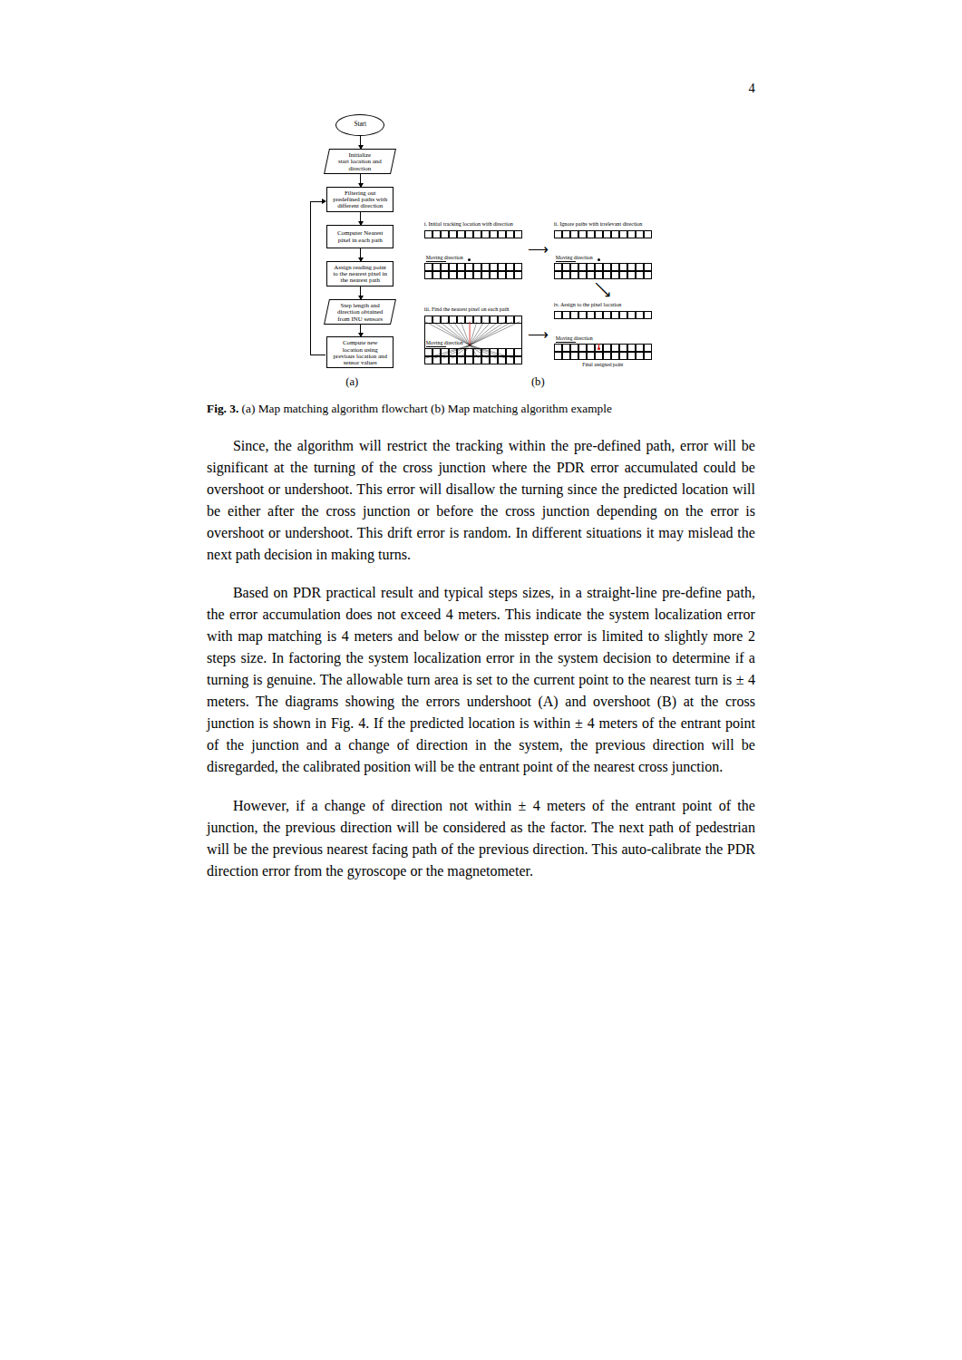4
Start
Initialize
start location and
direction
Filtering out
predefined paths with
different direction
Computer Nearest
pixel in each path
Assign reading point
to the nearest pixel in
the nearest path
Step length and
direction obtained
from INU sensors
Compute new
location using
previous location and
sensor values
(a)
i. Initial tracking location with direction
Moving direction
⟶
ii. Ignore paths with irrelevant direction
Moving direction
⟶
iii. Find the nearest pixel on each path
Moving direction
⟶
iv. Assign to the pixel location
Moving direction
Final assigned point
(b)
Fig. 3. (a) Map matching algorithm flowchart (b) Map matching algorithm example
Since, the algorithm will restrict the tracking within the pre-defined path, error will be significant at the turning of the cross junction where the PDR error accumulated could be overshoot or undershoot. This error will disallow the turning since the predicted location will be either after the cross junction or before the cross junction depending on the error is overshoot or undershoot. This drift error is random. In different situations it may mislead the next path decision in making turns.
Based on PDR practical result and typical steps sizes, in a straight-line pre-define path, the error accumulation does not exceed 4 meters. This indicate the system localization error with map matching is 4 meters and below or the misstep error is limited to slightly more 2 steps size. In factoring the system localization error in the system decision to determine if a turning is genuine. The allowable turn area is set to the current point to the nearest turn is ± 4 meters. The diagrams showing the errors undershoot (A) and overshoot (B) at the cross junction is shown in Fig. 4. If the predicted location is within ± 4 meters of the entrant point of the junction and a change of direction in the system, the previous direction will be disregarded, the calibrated position will be the entrant point of the nearest cross junction.
However, if a change of direction not within ± 4 meters of the entrant point of the junction, the previous direction will be considered as the factor. The next path of pedestrian will be the previous nearest facing path of the previous direction. This auto-calibrate the PDR direction error from the gyroscope or the magnetometer.